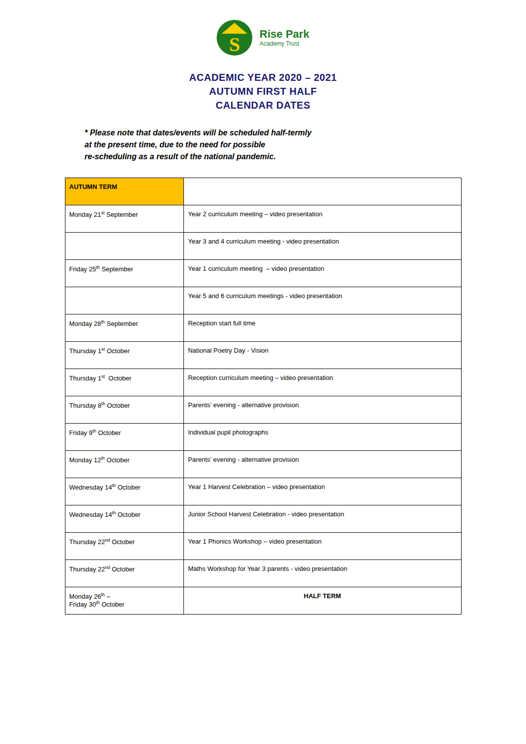Rise Park Academy Trust
ACADEMIC YEAR 2020 – 2021
AUTUMN FIRST HALF
CALENDAR DATES
* Please note that dates/events will be scheduled half-termly
at the present time, due to the need for possible
re-scheduling as a result of the national pandemic.
| AUTUMN TERM | |
| Monday 21 st September | Year 2 curriculum meeting – video presentation |
| | Year 3 and 4 curriculum meeting - video presentation |
| Friday 25 th September | Year 1 curriculum meeting – video presentation |
| | Year 5 and 6 curriculum meetings - video presentation |
| Monday 28 th September | Reception start full time |
| Thursday 1 st October | National Poetry Day - Vision |
| Thursday 1 st October | Reception curriculum meeting – video presentation |
| Thursday 8 th October | Parents’ evening - alternative provision |
| Friday 9 th October | Individual pupil photographs |
| Monday 12 th October | Parents’ evening - alternative provision |
| Wednesday 14 th October | Year 1 Harvest Celebration – video presentation |
| Wednesday 14 th October | Junior School Harvest Celebration - video presentation |
| Thursday 22 nd October | Year 1 Phonics Workshop – video presentation |
| Thursday 22 nd October | Maths Workshop for Year 3 parents - video presentation |
| Monday 26 th – Friday 30 th October | HALF TERM |